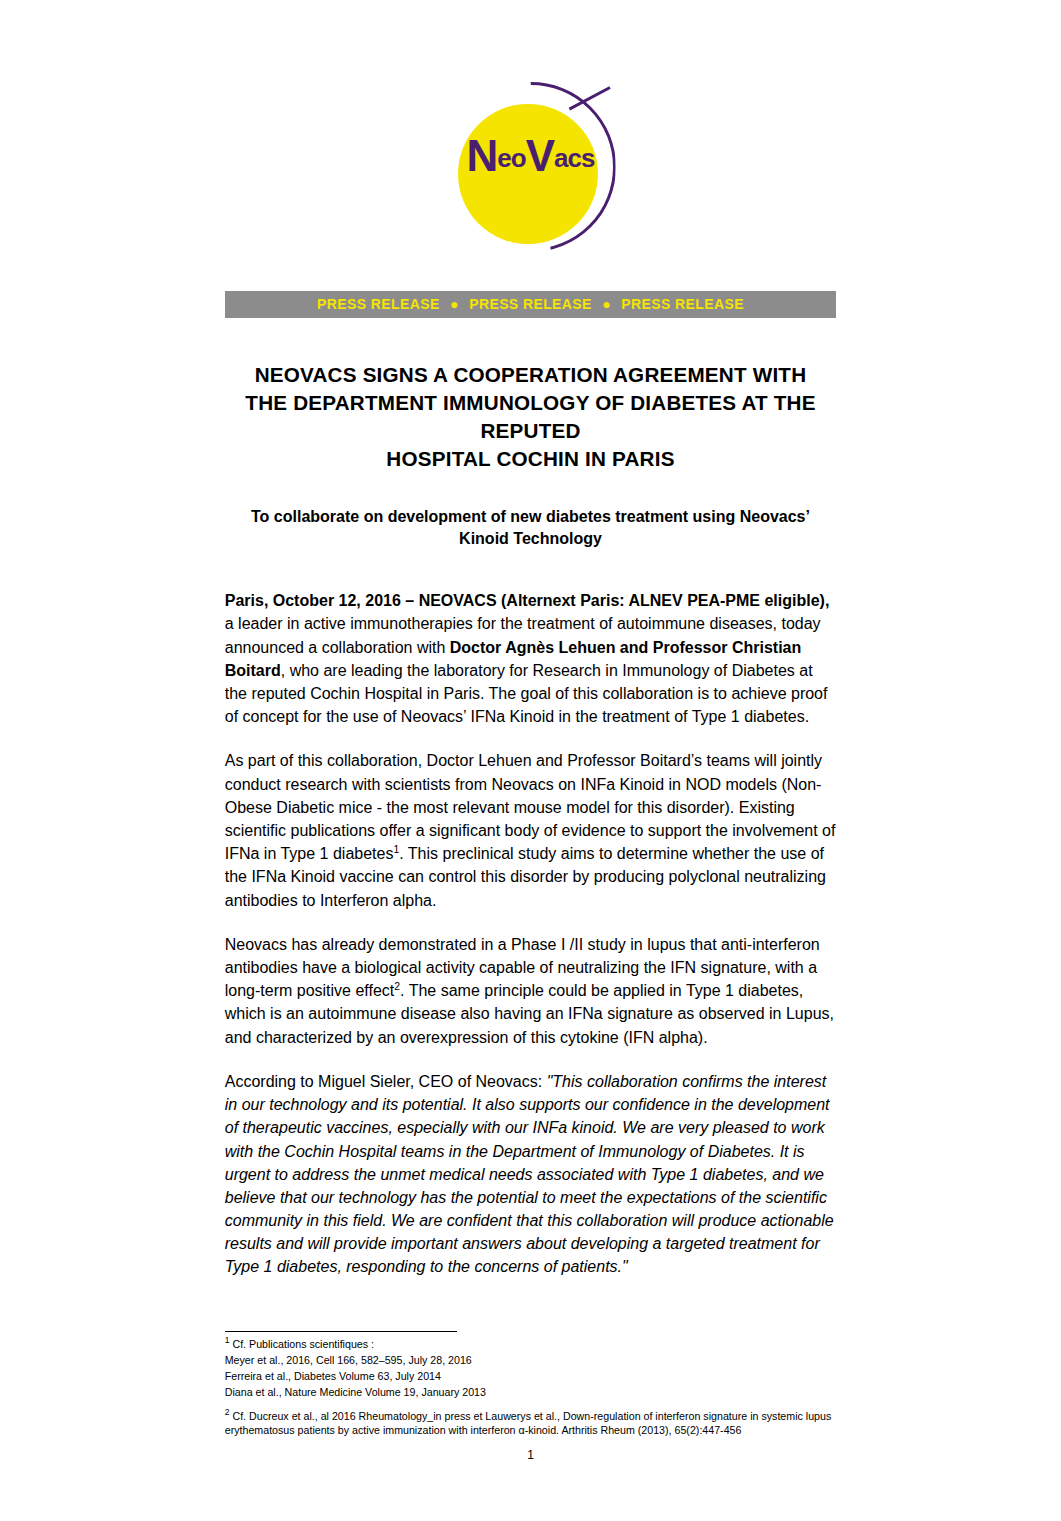Neo Vacs
PRESS RELEASE ● PRESS RELEASE ● PRESS RELEASE
NEOVACS SIGNS A COOPERATION AGREEMENT WITH
THE DEPARTMENT IMMUNOLOGY OF DIABETES AT THE REPUTED
HOSPITAL COCHIN IN PARIS
To collaborate on development of new diabetes treatment using Neovacs’ Kinoid Technology
Paris, October 12, 2016 – NEOVACS (Alternext Paris: ALNEV PEA-PME eligible), a leader in active immunotherapies for the treatment of autoimmune diseases, today announced a collaboration with Doctor Agnès Lehuen and Professor Christian Boitard, who are leading the laboratory for Research in Immunology of Diabetes at the reputed Cochin Hospital in Paris. The goal of this collaboration is to achieve proof of concept for the use of Neovacs’ IFNa Kinoid in the treatment of Type 1 diabetes.
As part of this collaboration, Doctor Lehuen and Professor Boitard’s teams will jointly conduct research with scientists from Neovacs on INFa Kinoid in NOD models (Non-Obese Diabetic mice - the most relevant mouse model for this disorder). Existing scientific publications offer a significant body of evidence to support the involvement of IFNa in Type 1 diabetes1. This preclinical study aims to determine whether the use of the IFNa Kinoid vaccine can control this disorder by producing polyclonal neutralizing antibodies to Interferon alpha.
Neovacs has already demonstrated in a Phase I /II study in lupus that anti-interferon antibodies have a biological activity capable of neutralizing the IFN signature, with a long-term positive effect2. The same principle could be applied in Type 1 diabetes, which is an autoimmune disease also having an IFNa signature as observed in Lupus, and characterized by an overexpression of this cytokine (IFN alpha).
According to Miguel Sieler, CEO of Neovacs: "This collaboration confirms the interest in our technology and its potential. It also supports our confidence in the development of therapeutic vaccines, especially with our INFa kinoid. We are very pleased to work with the Cochin Hospital teams in the Department of Immunology of Diabetes. It is urgent to address the unmet medical needs associated with Type 1 diabetes, and we believe that our technology has the potential to meet the expectations of the scientific community in this field. We are confident that this collaboration will produce actionable results and will provide important answers about developing a targeted treatment for Type 1 diabetes, responding to the concerns of patients."
1 Cf. Publications scientifiques :
Meyer et al., 2016, Cell 166, 582–595, July 28, 2016
Ferreira et al., Diabetes Volume 63, July 2014
Diana et al., Nature Medicine Volume 19, January 2013
2 Cf. Ducreux et al., al 2016 Rheumatology_in press et Lauwerys et al., Down-regulation of interferon signature in systemic lupus erythematosus patients by active immunization with interferon α-kinoid. Arthritis Rheum (2013), 65(2):447-456
1